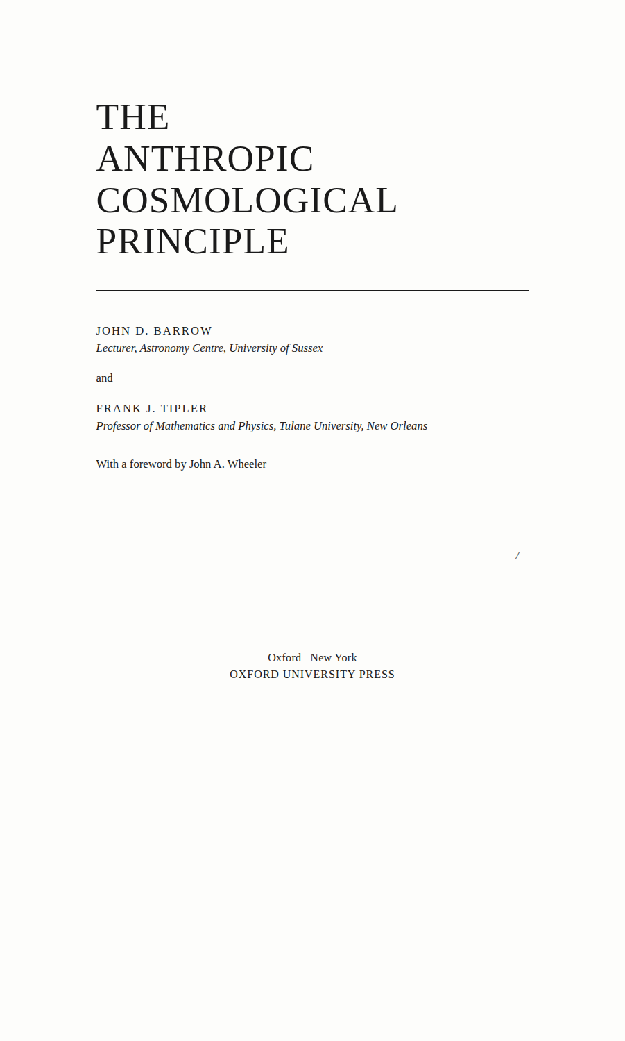The Anthropic Cosmological Principle
John D. Barrow
Lecturer, Astronomy Centre, University of Sussex
and
Frank J. Tipler
Professor of Mathematics and Physics, Tulane University, New Orleans
With a foreword by John A. Wheeler
/
Oxford New York
Oxford University Press